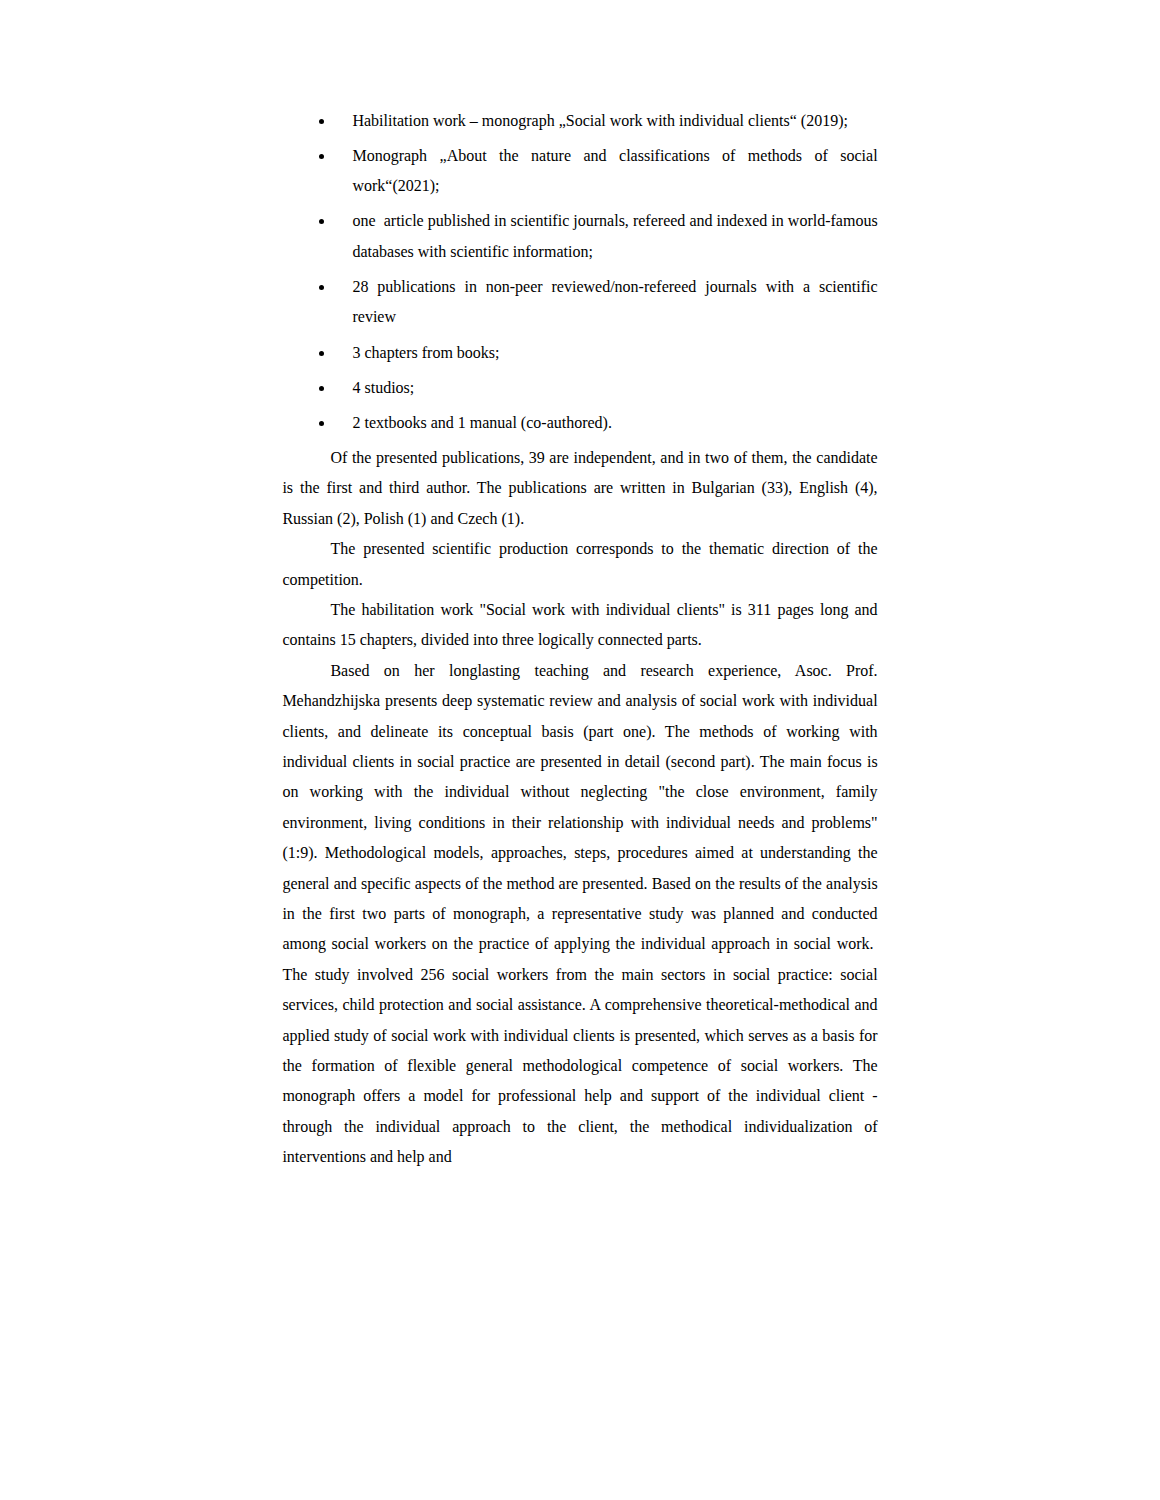Habilitation work – monograph „Social work with individual clients“ (2019);
Monograph „About the nature and classifications of methods of social work“(2021);
one article published in scientific journals, refereed and indexed in world-famous databases with scientific information;
28 publications in non-peer reviewed/non-refereed journals with a scientific review
3 chapters from books;
4 studios;
2 textbooks and 1 manual (co-authored).
Of the presented publications, 39 are independent, and in two of them, the candidate is the first and third author. The publications are written in Bulgarian (33), English (4), Russian (2), Polish (1) and Czech (1).
The presented scientific production corresponds to the thematic direction of the competition.
The habilitation work "Social work with individual clients" is 311 pages long and contains 15 chapters, divided into three logically connected parts.
Based on her longlasting teaching and research experience, Asoc. Prof. Mehandzhijska presents deep systematic review and analysis of social work with individual clients, and delineate its conceptual basis (part one). The methods of working with individual clients in social practice are presented in detail (second part). The main focus is on working with the individual without neglecting "the close environment, family environment, living conditions in their relationship with individual needs and problems" (1:9). Methodological models, approaches, steps, procedures aimed at understanding the general and specific aspects of the method are presented. Based on the results of the analysis in the first two parts of monograph, a representative study was planned and conducted among social workers on the practice of applying the individual approach in social work. The study involved 256 social workers from the main sectors in social practice: social services, child protection and social assistance. A comprehensive theoretical-methodical and applied study of social work with individual clients is presented, which serves as a basis for the formation of flexible general methodological competence of social workers. The monograph offers a model for professional help and support of the individual client - through the individual approach to the client, the methodical individualization of interventions and help and